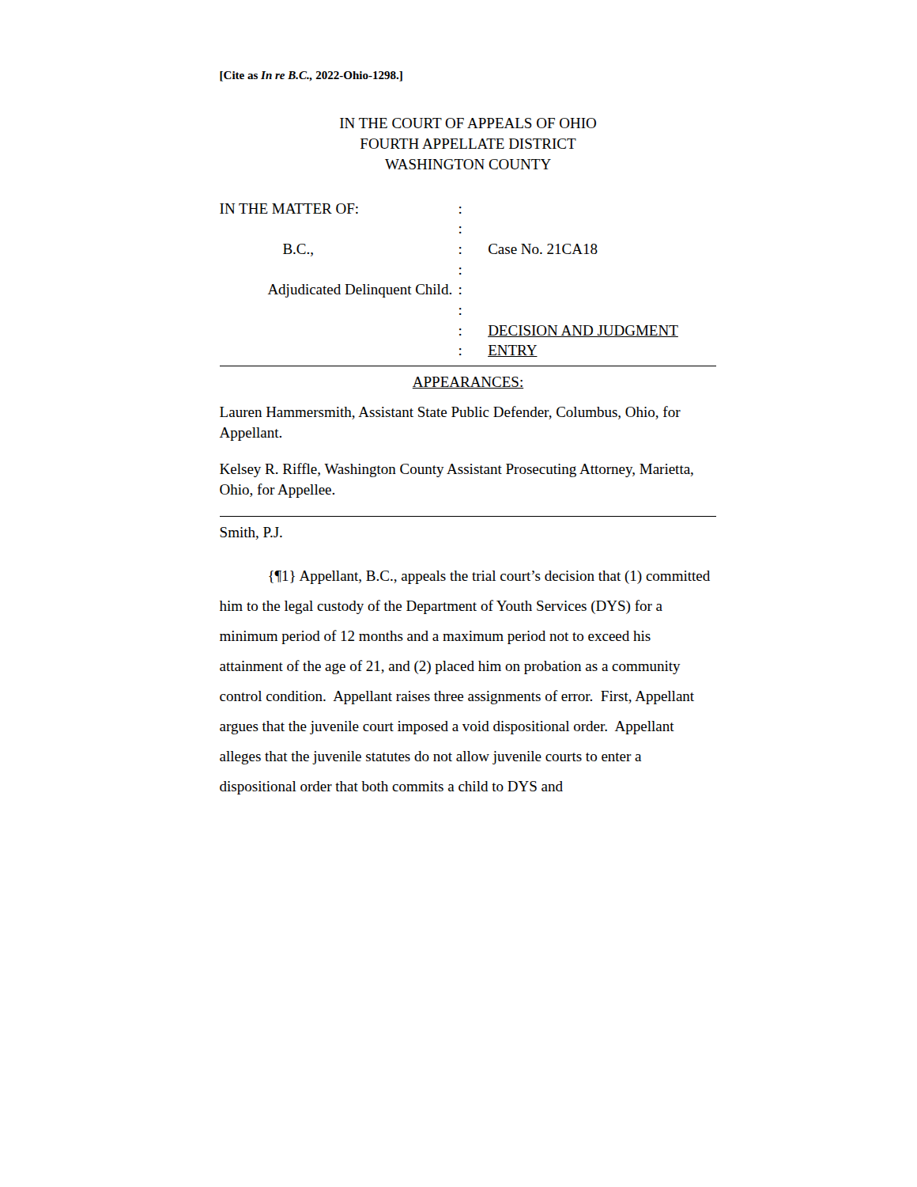[Cite as In re B.C., 2022-Ohio-1298.]
IN THE COURT OF APPEALS OF OHIO
FOURTH APPELLATE DISTRICT
WASHINGTON COUNTY
| IN THE MATTER OF: | : | |
| | : | |
| B.C., | : | Case No. 21CA18 |
| | : | |
| Adjudicated Delinquent Child. | : | |
| | : | |
| | : | DECISION AND JUDGMENT |
| | : | ENTRY |
APPEARANCES:
Lauren Hammersmith, Assistant State Public Defender, Columbus, Ohio, for Appellant.
Kelsey R. Riffle, Washington County Assistant Prosecuting Attorney, Marietta, Ohio, for Appellee.
Smith, P.J.
{¶1} Appellant, B.C., appeals the trial court’s decision that (1) committed him to the legal custody of the Department of Youth Services (DYS) for a minimum period of 12 months and a maximum period not to exceed his attainment of the age of 21, and (2) placed him on probation as a community control condition. Appellant raises three assignments of error. First, Appellant argues that the juvenile court imposed a void dispositional order. Appellant alleges that the juvenile statutes do not allow juvenile courts to enter a dispositional order that both commits a child to DYS and